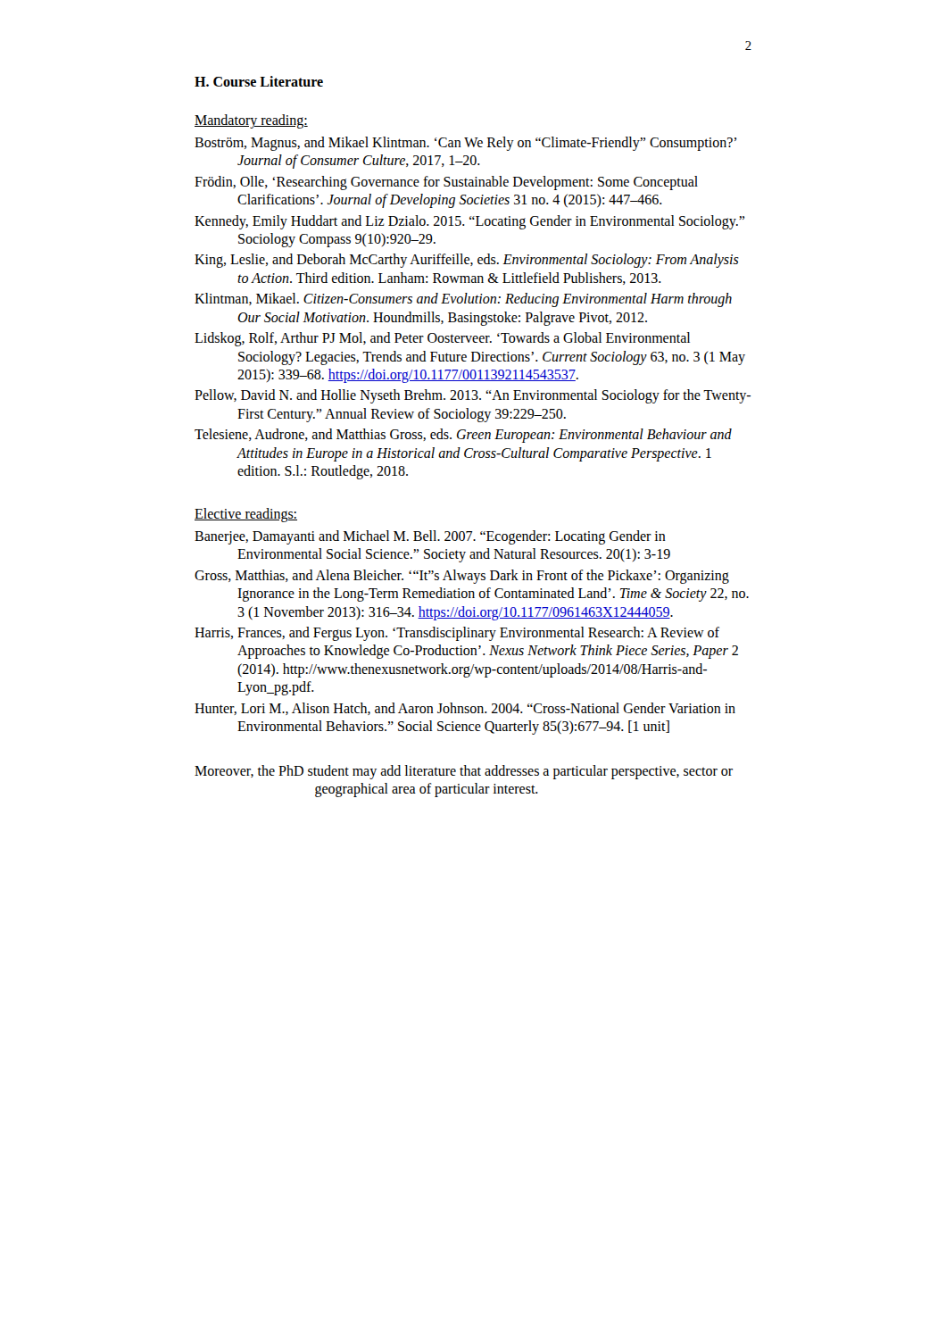2
H. Course Literature
Mandatory reading:
Boström, Magnus, and Mikael Klintman. ‘Can We Rely on “Climate-Friendly” Consumption?’ Journal of Consumer Culture, 2017, 1–20.
Frödin, Olle, ‘Researching Governance for Sustainable Development: Some Conceptual Clarifications’. Journal of Developing Societies 31 no. 4 (2015): 447–466.
Kennedy, Emily Huddart and Liz Dzialo. 2015. “Locating Gender in Environmental Sociology.” Sociology Compass 9(10):920–29.
King, Leslie, and Deborah McCarthy Auriffeille, eds. Environmental Sociology: From Analysis to Action. Third edition. Lanham: Rowman & Littlefield Publishers, 2013.
Klintman, Mikael. Citizen-Consumers and Evolution: Reducing Environmental Harm through Our Social Motivation. Houndmills, Basingstoke: Palgrave Pivot, 2012.
Lidskog, Rolf, Arthur PJ Mol, and Peter Oosterveer. ‘Towards a Global Environmental Sociology? Legacies, Trends and Future Directions’. Current Sociology 63, no. 3 (1 May 2015): 339–68. https://doi.org/10.1177/0011392114543537.
Pellow, David N. and Hollie Nyseth Brehm. 2013. “An Environmental Sociology for the Twenty-First Century.” Annual Review of Sociology 39:229–250.
Telesiene, Audrone, and Matthias Gross, eds. Green European: Environmental Behaviour and Attitudes in Europe in a Historical and Cross-Cultural Comparative Perspective. 1 edition. S.l.: Routledge, 2018.
Elective readings:
Banerjee, Damayanti and Michael M. Bell. 2007. “Ecogender: Locating Gender in Environmental Social Science.” Society and Natural Resources. 20(1): 3-19
Gross, Matthias, and Alena Bleicher. ‘“It”s Always Dark in Front of the Pickaxe’: Organizing Ignorance in the Long-Term Remediation of Contaminated Land’. Time & Society 22, no. 3 (1 November 2013): 316–34. https://doi.org/10.1177/0961463X12444059.
Harris, Frances, and Fergus Lyon. ‘Transdisciplinary Environmental Research: A Review of Approaches to Knowledge Co-Production’. Nexus Network Think Piece Series, Paper 2 (2014). http://www.thenexusnetwork.org/wp-content/uploads/2014/08/Harris-and-Lyon_pg.pdf.
Hunter, Lori M., Alison Hatch, and Aaron Johnson. 2004. “Cross-National Gender Variation in Environmental Behaviors.” Social Science Quarterly 85(3):677–94. [1 unit]
Moreover, the PhD student may add literature that addresses a particular perspective, sector or geographical area of particular interest.